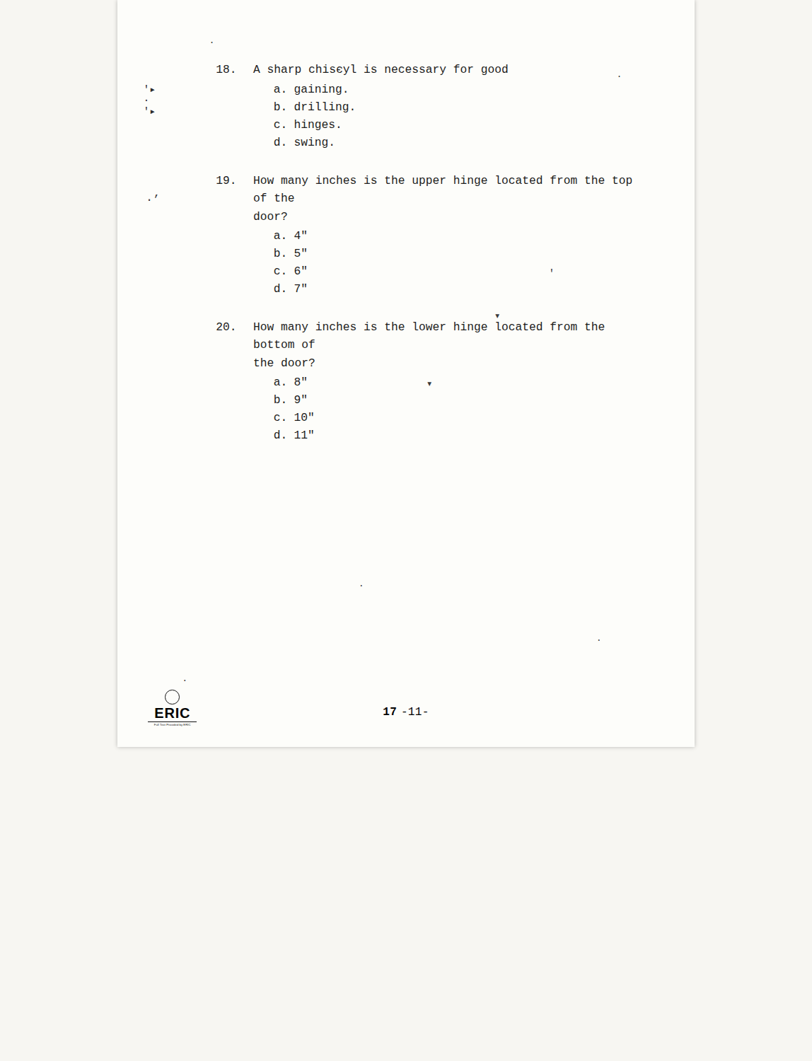'▸ · '▸
·’
·
·
18.
A sharp chiѕєуl is necessary for good
a. gaining.
b. drilling.
c. hinges.
d. swing.
19.
How many inches is the upper hinge located from the top of the
door?
a. 4"
b. 5"
c. 6"
d. 7"
20.
How many inches is the lower hinge located from the bottom of
the door?
a. 8"
b. 9"
c. 10"
d. 11"
'
▾
▾
·
·
·
ERIC
Full Text Provided by ERIC
17-11-